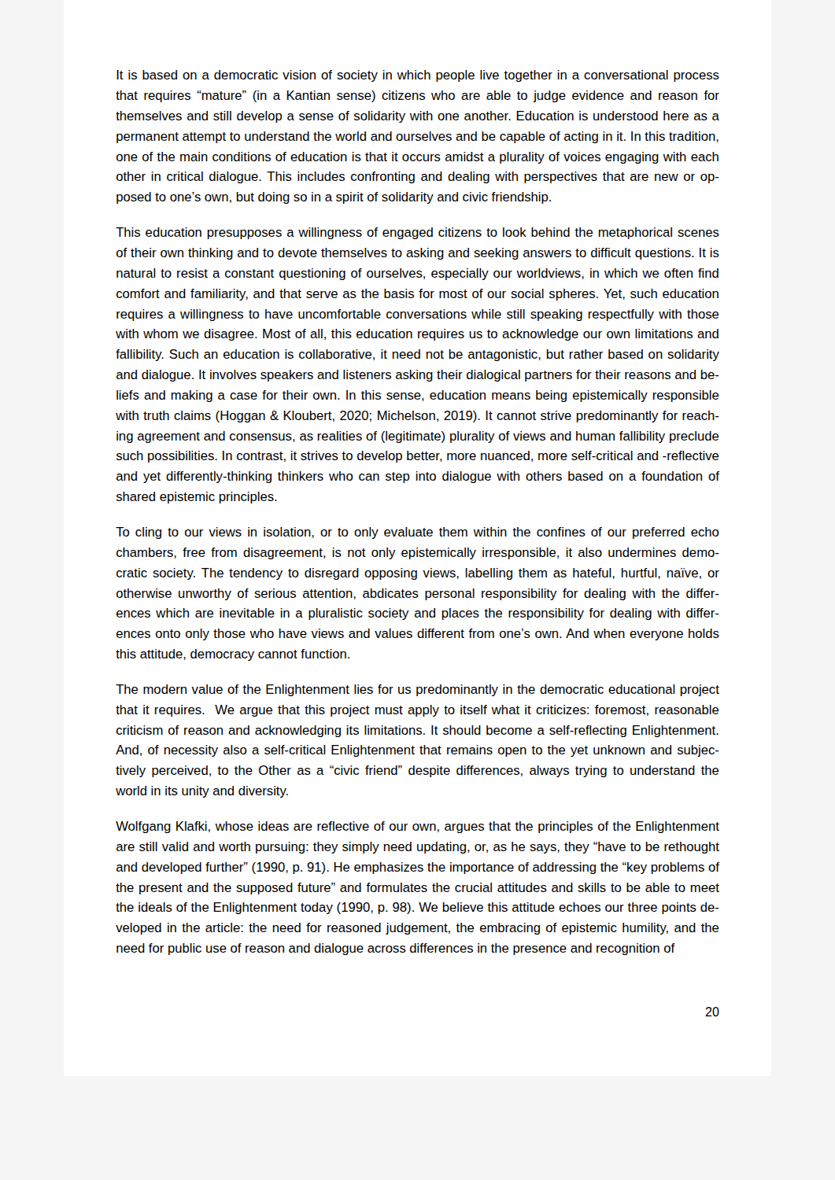It is based on a democratic vision of society in which people live together in a conversational process that requires “mature” (in a Kantian sense) citizens who are able to judge evidence and reason for themselves and still develop a sense of solidarity with one another. Education is understood here as a permanent attempt to understand the world and ourselves and be capable of acting in it. In this tradition, one of the main conditions of education is that it occurs amidst a plurality of voices engaging with each other in critical dialogue. This includes confronting and dealing with perspectives that are new or opposed to one’s own, but doing so in a spirit of solidarity and civic friendship.
This education presupposes a willingness of engaged citizens to look behind the metaphorical scenes of their own thinking and to devote themselves to asking and seeking answers to difficult questions. It is natural to resist a constant questioning of ourselves, especially our worldviews, in which we often find comfort and familiarity, and that serve as the basis for most of our social spheres. Yet, such education requires a willingness to have uncomfortable conversations while still speaking respectfully with those with whom we disagree. Most of all, this education requires us to acknowledge our own limitations and fallibility. Such an education is collaborative, it need not be antagonistic, but rather based on solidarity and dialogue. It involves speakers and listeners asking their dialogical partners for their reasons and beliefs and making a case for their own. In this sense, education means being epistemically responsible with truth claims (Hoggan & Kloubert, 2020; Michelson, 2019). It cannot strive predominantly for reaching agreement and consensus, as realities of (legitimate) plurality of views and human fallibility preclude such possibilities. In contrast, it strives to develop better, more nuanced, more self-critical and -reflective and yet differently-thinking thinkers who can step into dialogue with others based on a foundation of shared epistemic principles.
To cling to our views in isolation, or to only evaluate them within the confines of our preferred echo chambers, free from disagreement, is not only epistemically irresponsible, it also undermines democratic society. The tendency to disregard opposing views, labelling them as hateful, hurtful, naïve, or otherwise unworthy of serious attention, abdicates personal responsibility for dealing with the differences which are inevitable in a pluralistic society and places the responsibility for dealing with differences onto only those who have views and values different from one’s own. And when everyone holds this attitude, democracy cannot function.
The modern value of the Enlightenment lies for us predominantly in the democratic educational project that it requires. We argue that this project must apply to itself what it criticizes: foremost, reasonable criticism of reason and acknowledging its limitations. It should become a self-reflecting Enlightenment. And, of necessity also a self-critical Enlightenment that remains open to the yet unknown and subjectively perceived, to the Other as a “civic friend” despite differences, always trying to understand the world in its unity and diversity.
Wolfgang Klafki, whose ideas are reflective of our own, argues that the principles of the Enlightenment are still valid and worth pursuing: they simply need updating, or, as he says, they “have to be rethought and developed further” (1990, p. 91). He emphasizes the importance of addressing the “key problems of the present and the supposed future” and formulates the crucial attitudes and skills to be able to meet the ideals of the Enlightenment today (1990, p. 98). We believe this attitude echoes our three points developed in the article: the need for reasoned judgement, the embracing of epistemic humility, and the need for public use of reason and dialogue across differences in the presence and recognition of
20